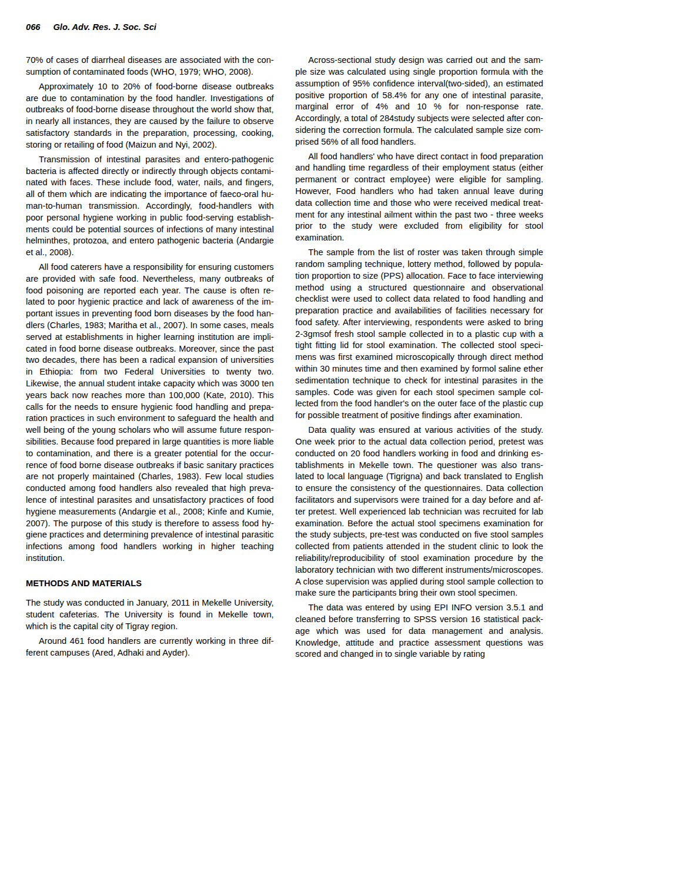066 Glo. Adv. Res. J. Soc. Sci
70% of cases of diarrheal diseases are associated with the consumption of contaminated foods (WHO, 1979; WHO, 2008).
Approximately 10 to 20% of food-borne disease outbreaks are due to contamination by the food handler. Investigations of outbreaks of food-borne disease throughout the world show that, in nearly all instances, they are caused by the failure to observe satisfactory standards in the preparation, processing, cooking, storing or retailing of food (Maizun and Nyi, 2002).
Transmission of intestinal parasites and entero-pathogenic bacteria is affected directly or indirectly through objects contaminated with faces. These include food, water, nails, and fingers, all of them which are indicating the importance of faeco-oral human-to-human transmission. Accordingly, food-handlers with poor personal hygiene working in public food-serving establishments could be potential sources of infections of many intestinal helminthes, protozoa, and entero pathogenic bacteria (Andargie et al., 2008).
All food caterers have a responsibility for ensuring customers are provided with safe food. Nevertheless, many outbreaks of food poisoning are reported each year. The cause is often related to poor hygienic practice and lack of awareness of the important issues in preventing food born diseases by the food handlers (Charles, 1983; Maritha et al., 2007). In some cases, meals served at establishments in higher learning institution are implicated in food borne disease outbreaks. Moreover, since the past two decades, there has been a radical expansion of universities in Ethiopia: from two Federal Universities to twenty two. Likewise, the annual student intake capacity which was 3000 ten years back now reaches more than 100,000 (Kate, 2010). This calls for the needs to ensure hygienic food handling and preparation practices in such environment to safeguard the health and well being of the young scholars who will assume future responsibilities. Because food prepared in large quantities is more liable to contamination, and there is a greater potential for the occurrence of food borne disease outbreaks if basic sanitary practices are not properly maintained (Charles, 1983). Few local studies conducted among food handlers also revealed that high prevalence of intestinal parasites and unsatisfactory practices of food hygiene measurements (Andargie et al., 2008; Kinfe and Kumie, 2007). The purpose of this study is therefore to assess food hygiene practices and determining prevalence of intestinal parasitic infections among food handlers working in higher teaching institution.
METHODS AND MATERIALS
The study was conducted in January, 2011 in Mekelle University, student cafeterias. The University is found in Mekelle town, which is the capital city of Tigray region.
Around 461 food handlers are currently working in three different campuses (Ared, Adhaki and Ayder).
Across-sectional study design was carried out and the sample size was calculated using single proportion formula with the assumption of 95% confidence interval(two-sided), an estimated positive proportion of 58.4% for any one of intestinal parasite, marginal error of 4% and 10 % for non-response rate. Accordingly, a total of 284study subjects were selected after considering the correction formula. The calculated sample size comprised 56% of all food handlers.
All food handlers' who have direct contact in food preparation and handling time regardless of their employment status (either permanent or contract employee) were eligible for sampling. However, Food handlers who had taken annual leave during data collection time and those who were received medical treatment for any intestinal ailment within the past two - three weeks prior to the study were excluded from eligibility for stool examination.
The sample from the list of roster was taken through simple random sampling technique, lottery method, followed by population proportion to size (PPS) allocation. Face to face interviewing method using a structured questionnaire and observational checklist were used to collect data related to food handling and preparation practice and availabilities of facilities necessary for food safety. After interviewing, respondents were asked to bring 2-3gmsof fresh stool sample collected in to a plastic cup with a tight fitting lid for stool examination. The collected stool specimens was first examined microscopically through direct method within 30 minutes time and then examined by formol saline ether sedimentation technique to check for intestinal parasites in the samples. Code was given for each stool specimen sample collected from the food handler's on the outer face of the plastic cup for possible treatment of positive findings after examination.
Data quality was ensured at various activities of the study. One week prior to the actual data collection period, pretest was conducted on 20 food handlers working in food and drinking establishments in Mekelle town. The questioner was also translated to local language (Tigrigna) and back translated to English to ensure the consistency of the questionnaires. Data collection facilitators and supervisors were trained for a day before and after pretest. Well experienced lab technician was recruited for lab examination. Before the actual stool specimens examination for the study subjects, pre-test was conducted on five stool samples collected from patients attended in the student clinic to look the reliability/reproducibility of stool examination procedure by the laboratory technician with two different instruments/microscopes. A close supervision was applied during stool sample collection to make sure the participants bring their own stool specimen.
The data was entered by using EPI INFO version 3.5.1 and cleaned before transferring to SPSS version 16 statistical package which was used for data management and analysis. Knowledge, attitude and practice assessment questions was scored and changed in to single variable by rating